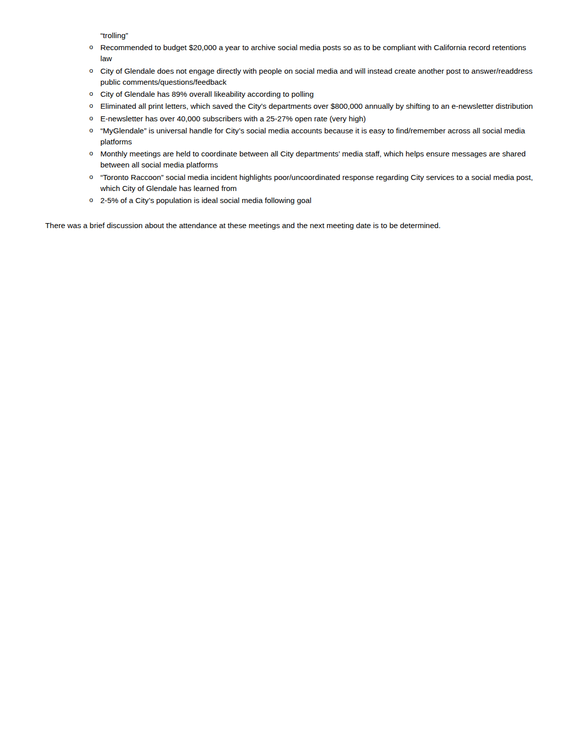“trolling”
Recommended to budget $20,000 a year to archive social media posts so as to be compliant with California record retentions law
City of Glendale does not engage directly with people on social media and will instead create another post to answer/readdress public comments/questions/feedback
City of Glendale has 89% overall likeability according to polling
Eliminated all print letters, which saved the City’s departments over $800,000 annually by shifting to an e-newsletter distribution
E-newsletter has over 40,000 subscribers with a 25-27% open rate (very high)
“MyGlendale” is universal handle for City’s social media accounts because it is easy to find/remember across all social media platforms
Monthly meetings are held to coordinate between all City departments’ media staff, which helps ensure messages are shared between all social media platforms
“Toronto Raccoon” social media incident highlights poor/uncoordinated response regarding City services to a social media post, which City of Glendale has learned from
2-5% of a City’s population is ideal social media following goal
There was a brief discussion about the attendance at these meetings and the next meeting date is to be determined.